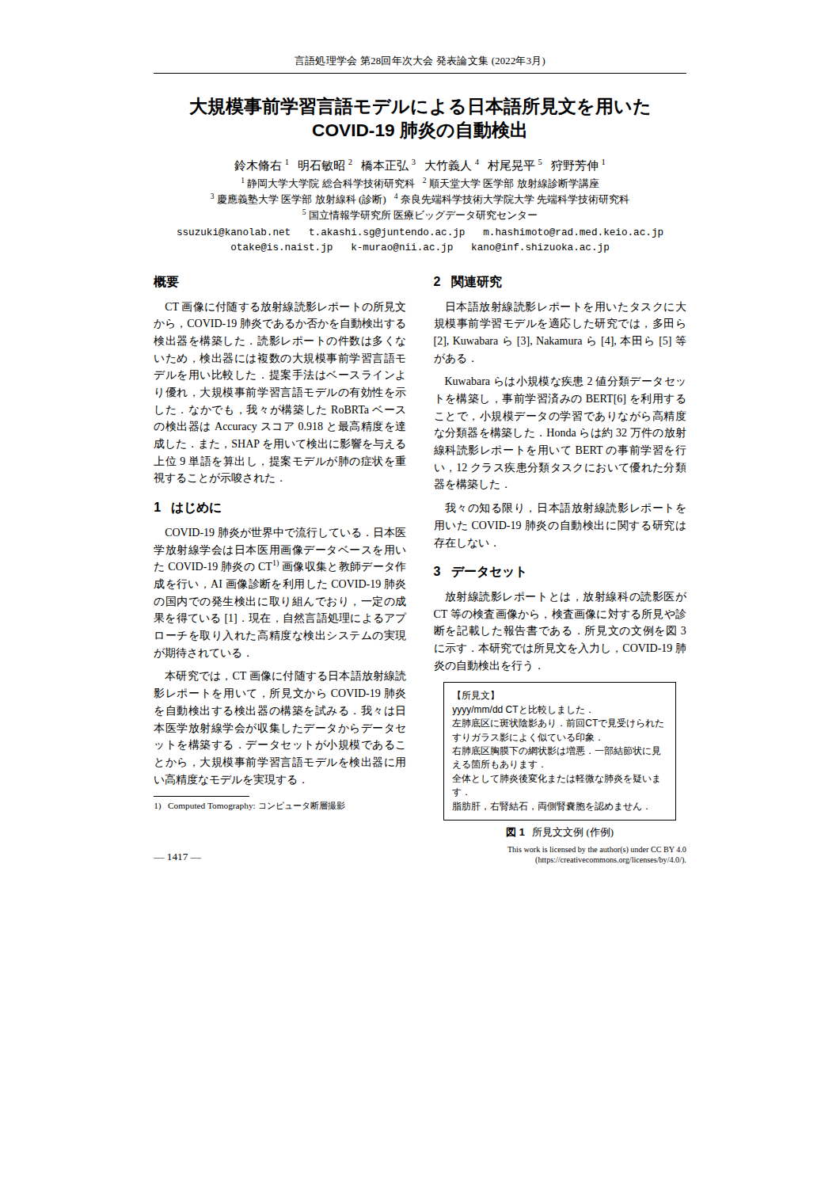言語処理学会 第28回年次大会 発表論文集 (2022年3月)
大規模事前学習言語モデルによる日本語所見文を用いた
COVID-19 肺炎の自動検出
鈴木脩右 1 明石敏昭 2 橋本正弘 3 大竹義人 4 村尾晃平 5 狩野芳伸 1
1 静岡大学大学院 総合科学技術研究科 2 順天堂大学 医学部 放射線診断学講座
3 慶應義塾大学 医学部 放射線科 (診断) 4 奈良先端科学技術大学院大学 先端科学技術研究科
5 国立情報学研究所 医療ビッグデータ研究センター
ssuzuki@kanolab.net t.akashi.sg@juntendo.ac.jp m.hashimoto@rad.med.keio.ac.jp
otake@is.naist.jp k-murao@nii.ac.jp kano@inf.shizuoka.ac.jp
概要
CT 画像に付随する放射線読影レポートの所見文から，COVID-19 肺炎であるか否かを自動検出する検出器を構築した．読影レポートの件数は多くないため，検出器には複数の大規模事前学習言語モデルを用い比較した．提案手法はベースラインより優れ，大規模事前学習言語モデルの有効性を示した．なかでも，我々が構築した RoBRTa ベースの検出器は Accuracy スコア 0.918 と最高精度を達成した．また，SHAP を用いて検出に影響を与える上位 9 単語を算出し，提案モデルが肺の症状を重視することが示唆された．
1 はじめに
COVID-19 肺炎が世界中で流行している．日本医学放射線学会は日本医用画像データベースを用いた COVID-19 肺炎の CT1) 画像収集と教師データ作成を行い，AI 画像診断を利用した COVID-19 肺炎の国内での発生検出に取り組んでおり，一定の成果を得ている [1]．現在，自然言語処理によるアプローチを取り入れた高精度な検出システムの実現が期待されている．
本研究では，CT 画像に付随する日本語放射線読影レポートを用いて，所見文から COVID-19 肺炎を自動検出する検出器の構築を試みる．我々は日本医学放射線学会が収集したデータからデータセットを構築する．データセットが小規模であることから，大規模事前学習言語モデルを検出器に用い高精度なモデルを実現する．
1) Computed Tomography: コンピュータ断層撮影
2 関連研究
日本語放射線読影レポートを用いたタスクに大規模事前学習モデルを適応した研究では，多田ら [2], Kuwabara ら [3], Nakamura ら [4], 本田ら [5] 等がある．
Kuwabara らは小規模な疾患 2 値分類データセットを構築し，事前学習済みの BERT[6] を利用することで，小規模データの学習でありながら高精度な分類器を構築した．Honda らは約 32 万件の放射線科読影レポートを用いて BERT の事前学習を行い，12 クラス疾患分類タスクにおいて優れた分類器を構築した．
我々の知る限り，日本語放射線読影レポートを用いた COVID-19 肺炎の自動検出に関する研究は存在しない．
3 データセット
放射線読影レポートとは，放射線科の読影医が CT 等の検査画像から，検査画像に対する所見や診断を記載した報告書である．所見文の文例を図 3 に示す．本研究では所見文を入力し，COVID-19 肺炎の自動検出を行う．
【所見文】
yyyy/mm/dd CTと比較しました．
左肺底区に斑状陰影あり．前回CTで見受けられたすりガラス影によく似ている印象．
右肺底区胸膜下の網状影は増悪．一部結節状に見える箇所もあります．
全体として肺炎後変化または軽微な肺炎を疑います．
脂肪肝，右腎結石，両側腎嚢胞を認めません．
図 1 所見文文例 (作例)
— 1417 —
This work is licensed by the author(s) under CC BY 4.0
(https://creativecommons.org/licenses/by/4.0/).